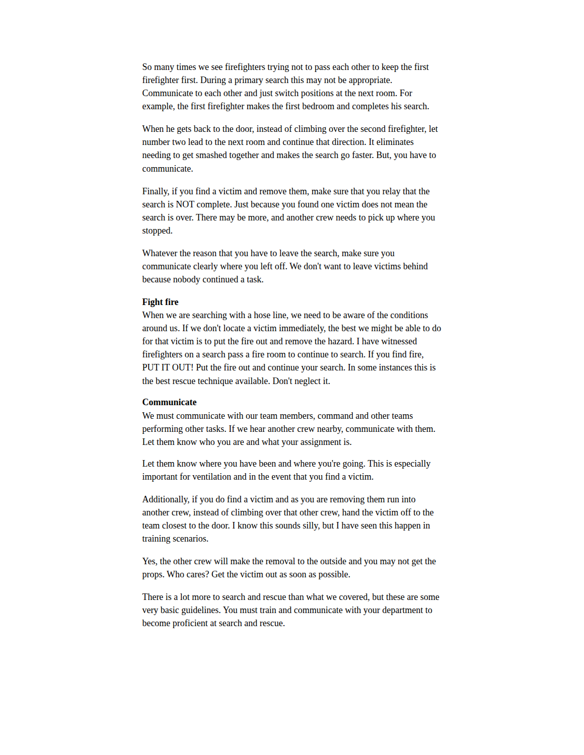So many times we see firefighters trying not to pass each other to keep the first firefighter first. During a primary search this may not be appropriate. Communicate to each other and just switch positions at the next room. For example, the first firefighter makes the first bedroom and completes his search.
When he gets back to the door, instead of climbing over the second firefighter, let number two lead to the next room and continue that direction. It eliminates needing to get smashed together and makes the search go faster. But, you have to communicate.
Finally, if you find a victim and remove them, make sure that you relay that the search is NOT complete. Just because you found one victim does not mean the search is over. There may be more, and another crew needs to pick up where you stopped.
Whatever the reason that you have to leave the search, make sure you communicate clearly where you left off. We don't want to leave victims behind because nobody continued a task.
Fight fire
When we are searching with a hose line, we need to be aware of the conditions around us. If we don't locate a victim immediately, the best we might be able to do for that victim is to put the fire out and remove the hazard. I have witnessed firefighters on a search pass a fire room to continue to search. If you find fire, PUT IT OUT! Put the fire out and continue your search. In some instances this is the best rescue technique available. Don't neglect it.
Communicate
We must communicate with our team members, command and other teams performing other tasks. If we hear another crew nearby, communicate with them. Let them know who you are and what your assignment is.
Let them know where you have been and where you're going. This is especially important for ventilation and in the event that you find a victim.
Additionally, if you do find a victim and as you are removing them run into another crew, instead of climbing over that other crew, hand the victim off to the team closest to the door. I know this sounds silly, but I have seen this happen in training scenarios.
Yes, the other crew will make the removal to the outside and you may not get the props. Who cares? Get the victim out as soon as possible.
There is a lot more to search and rescue than what we covered, but these are some very basic guidelines. You must train and communicate with your department to become proficient at search and rescue.